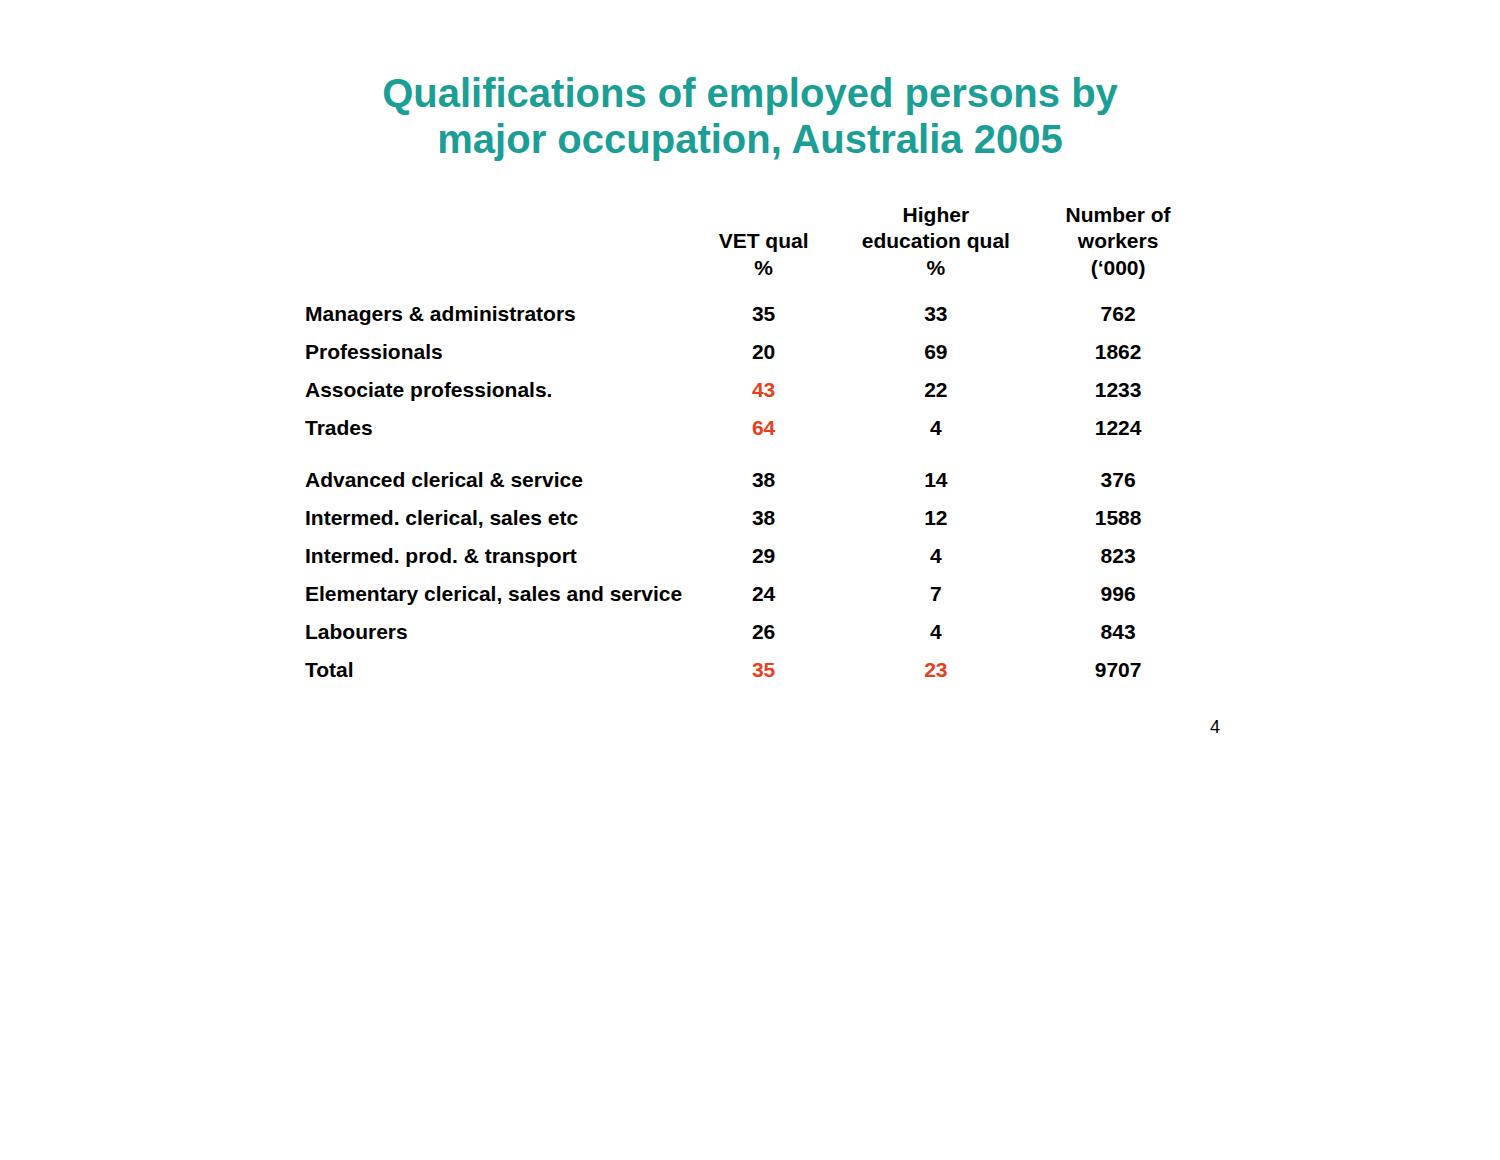Qualifications of employed persons by major occupation, Australia 2005
| | VET qual % | Higher education qual % | Number of workers (‘000) |
| --- | --- | --- | --- |
| Managers & administrators | 35 | 33 | 762 |
| Professionals | 20 | 69 | 1862 |
| Associate professionals. | 43 | 22 | 1233 |
| Trades | 64 | 4 | 1224 |
| Advanced clerical & service | 38 | 14 | 376 |
| Intermed. clerical, sales etc | 38 | 12 | 1588 |
| Intermed. prod. & transport | 29 | 4 | 823 |
| Elementary clerical, sales and service | 24 | 7 | 996 |
| Labourers | 26 | 4 | 843 |
| Total | 35 | 23 | 9707 |
4